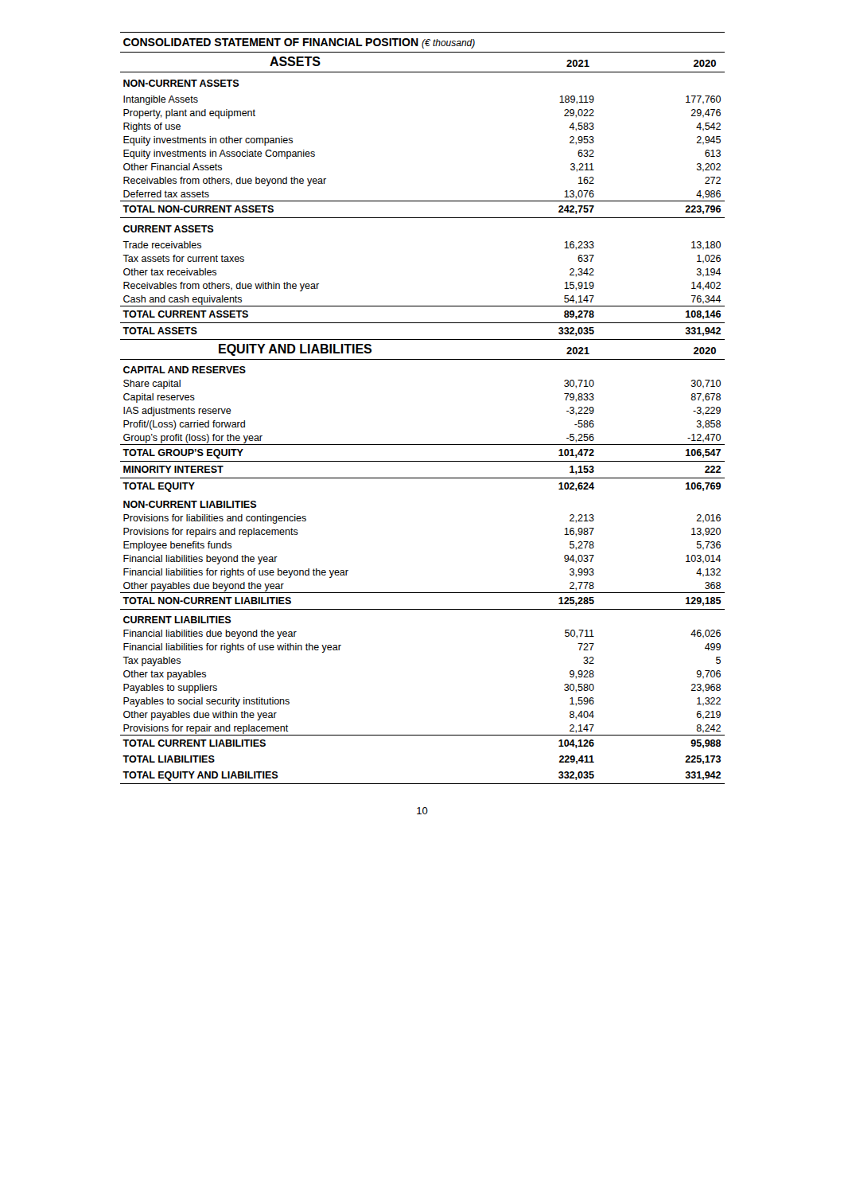| CONSOLIDATED STATEMENT OF FINANCIAL POSITION (€ thousand) |
| ASSETS | 2021 | 2020 |
| NON-CURRENT ASSETS | | |
| Intangible Assets | 189,119 | 177,760 |
| Property, plant and equipment | 29,022 | 29,476 |
| Rights of use | 4,583 | 4,542 |
| Equity investments in other companies | 2,953 | 2,945 |
| Equity investments in Associate Companies | 632 | 613 |
| Other Financial Assets | 3,211 | 3,202 |
| Receivables from others, due beyond the year | 162 | 272 |
| Deferred tax assets | 13,076 | 4,986 |
| TOTAL NON-CURRENT ASSETS | 242,757 | 223,796 |
| CURRENT ASSETS | | |
| Trade receivables | 16,233 | 13,180 |
| Tax assets for current taxes | 637 | 1,026 |
| Other tax receivables | 2,342 | 3,194 |
| Receivables from others, due within the year | 15,919 | 14,402 |
| Cash and cash equivalents | 54,147 | 76,344 |
| TOTAL CURRENT ASSETS | 89,278 | 108,146 |
| TOTAL ASSETS | 332,035 | 331,942 |
| EQUITY AND LIABILITIES | 2021 | 2020 |
| CAPITAL AND RESERVES | | |
| Share capital | 30,710 | 30,710 |
| Capital reserves | 79,833 | 87,678 |
| IAS adjustments reserve | -3,229 | -3,229 |
| Profit/(Loss) carried forward | -586 | 3,858 |
| Group’s profit (loss) for the year | -5,256 | -12,470 |
| TOTAL GROUP’S EQUITY | 101,472 | 106,547 |
| MINORITY INTEREST | 1,153 | 222 |
| TOTAL EQUITY | 102,624 | 106,769 |
| NON-CURRENT LIABILITIES | | |
| Provisions for liabilities and contingencies | 2,213 | 2,016 |
| Provisions for repairs and replacements | 16,987 | 13,920 |
| Employee benefits funds | 5,278 | 5,736 |
| Financial liabilities beyond the year | 94,037 | 103,014 |
| Financial liabilities for rights of use beyond the year | 3,993 | 4,132 |
| Other payables due beyond the year | 2,778 | 368 |
| TOTAL NON-CURRENT LIABILITIES | 125,285 | 129,185 |
| CURRENT LIABILITIES | | |
| Financial liabilities due beyond the year | 50,711 | 46,026 |
| Financial liabilities for rights of use within the year | 727 | 499 |
| Tax payables | 32 | 5 |
| Other tax payables | 9,928 | 9,706 |
| Payables to suppliers | 30,580 | 23,968 |
| Payables to social security institutions | 1,596 | 1,322 |
| Other payables due within the year | 8,404 | 6,219 |
| Provisions for repair and replacement | 2,147 | 8,242 |
| TOTAL CURRENT LIABILITIES | 104,126 | 95,988 |
| TOTAL LIABILITIES | 229,411 | 225,173 |
| TOTAL EQUITY AND LIABILITIES | 332,035 | 331,942 |
10